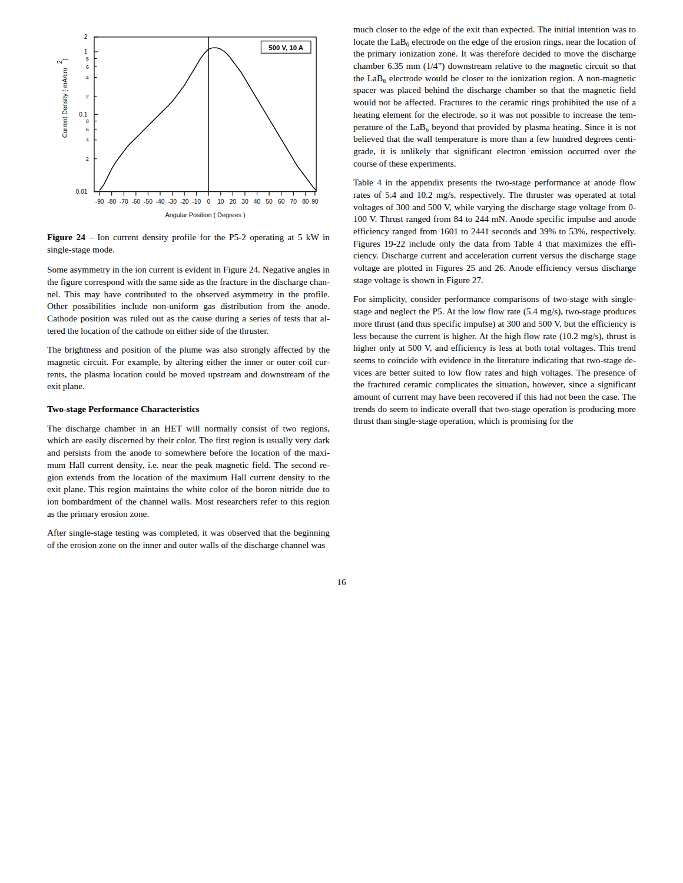2 1 8 6 4 2 0.1 8 6 4 2 0.01 Current Density ( mA/cm 2 ) -90 -80 -70 -60 -50 -40 -30 -20 -10 0 10 20 30 40 50 60 70 80 90 Angular Position ( Degrees ) 500 V, 10 A
Figure 24 – Ion current density profile for the P5-2 operating at 5 kW in single-stage mode.
Some asymmetry in the ion current is evident in Figure 24. Negative angles in the figure correspond with the same side as the fracture in the discharge channel. This may have contributed to the observed asymmetry in the profile. Other possibilities include non-uniform gas distribution from the anode. Cathode position was ruled out as the cause during a series of tests that altered the location of the cathode on either side of the thruster.
The brightness and position of the plume was also strongly affected by the magnetic circuit. For example, by altering either the inner or outer coil currents, the plasma location could be moved upstream and downstream of the exit plane.
Two-stage Performance Characteristics
The discharge chamber in an HET will normally consist of two regions, which are easily discerned by their color. The first region is usually very dark and persists from the anode to somewhere before the location of the maximum Hall current density, i.e. near the peak magnetic field. The second region extends from the location of the maximum Hall current density to the exit plane. This region maintains the white color of the boron nitride due to ion bombardment of the channel walls. Most researchers refer to this region as the primary erosion zone.
After single-stage testing was completed, it was observed that the beginning of the erosion zone on the inner and outer walls of the discharge channel was
much closer to the edge of the exit than expected. The initial intention was to locate the LaB6 electrode on the edge of the erosion rings, near the location of the primary ionization zone. It was therefore decided to move the discharge chamber 6.35 mm (1/4”) downstream relative to the magnetic circuit so that the LaB6 electrode would be closer to the ionization region. A non-magnetic spacer was placed behind the discharge chamber so that the magnetic field would not be affected. Fractures to the ceramic rings prohibited the use of a heating element for the electrode, so it was not possible to increase the temperature of the LaB6 beyond that provided by plasma heating. Since it is not believed that the wall temperature is more than a few hundred degrees centigrade, it is unlikely that significant electron emission occurred over the course of these experiments.
Table 4 in the appendix presents the two-stage performance at anode flow rates of 5.4 and 10.2 mg/s, respectively. The thruster was operated at total voltages of 300 and 500 V, while varying the discharge stage voltage from 0-100 V. Thrust ranged from 84 to 244 mN. Anode specific impulse and anode efficiency ranged from 1601 to 2441 seconds and 39% to 53%, respectively. Figures 19-22 include only the data from Table 4 that maximizes the efficiency. Discharge current and acceleration current versus the discharge stage voltage are plotted in Figures 25 and 26. Anode efficiency versus discharge stage voltage is shown in Figure 27.
For simplicity, consider performance comparisons of two-stage with single-stage and neglect the P5. At the low flow rate (5.4 mg/s), two-stage produces more thrust (and thus specific impulse) at 300 and 500 V, but the efficiency is less because the current is higher. At the high flow rate (10.2 mg/s), thrust is higher only at 500 V, and efficiency is less at both total voltages. This trend seems to coincide with evidence in the literature indicating that two-stage devices are better suited to low flow rates and high voltages. The presence of the fractured ceramic complicates the situation, however, since a significant amount of current may have been recovered if this had not been the case. The trends do seem to indicate overall that two-stage operation is producing more thrust than single-stage operation, which is promising for the
16